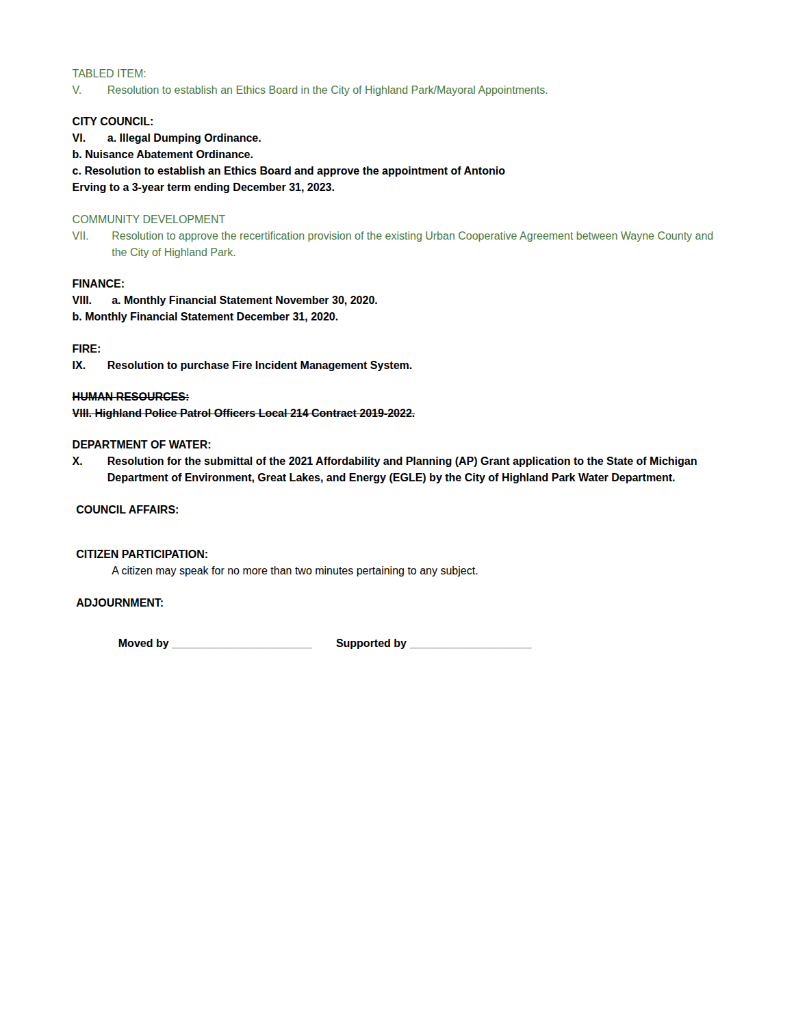TABLED ITEM:
V.
Resolution to establish an Ethics Board in the City of Highland Park/Mayoral Appointments.
CITY COUNCIL:
VI.
a. Illegal Dumping Ordinance.
b. Nuisance Abatement Ordinance.
c. Resolution to establish an Ethics Board and approve the appointment of Antonio
Erving to a 3-year term ending December 31, 2023.
COMMUNITY DEVELOPMENT
VII.
Resolution to approve the recertification provision of the existing Urban Cooperative Agreement between Wayne County and the City of Highland Park.
FINANCE:
VIII.
a. Monthly Financial Statement November 30, 2020.
b. Monthly Financial Statement December 31, 2020.
FIRE:
IX.
Resolution to purchase Fire Incident Management System.
HUMAN RESOURCES:
VIII. Highland Police Patrol Officers Local 214 Contract 2019-2022.
DEPARTMENT OF WATER:
X.
Resolution for the submittal of the 2021 Affordability and Planning (AP) Grant application to the State of Michigan Department of Environment, Great Lakes, and Energy (EGLE) by the City of Highland Park Water Department.
COUNCIL AFFAIRS:
CITIZEN PARTICIPATION:
A citizen may speak for no more than two minutes pertaining to any subject.
ADJOURNMENT:
Moved by _______________________ Supported by ____________________